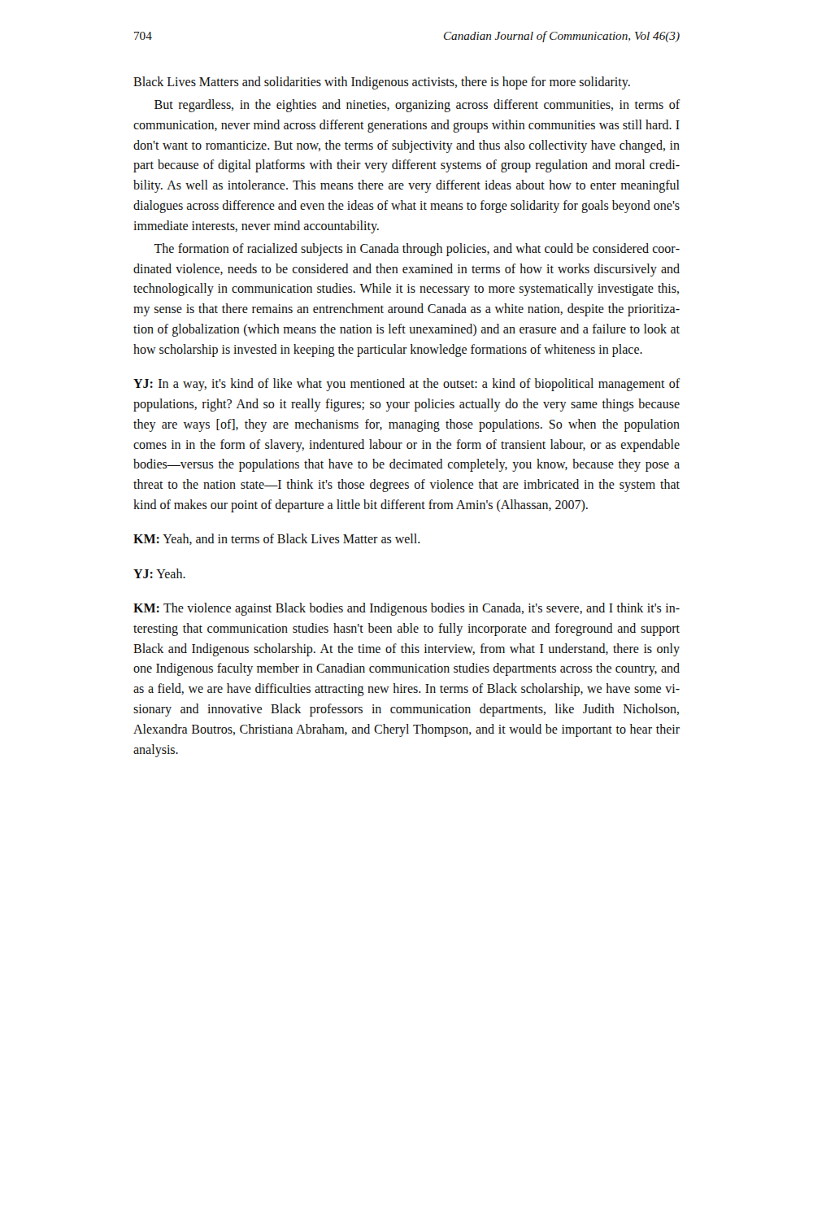704 Canadian Journal of Communication, Vol 46(3)
Black Lives Matters and solidarities with Indigenous activists, there is hope for more solidarity.
But regardless, in the eighties and nineties, organizing across different communities, in terms of communication, never mind across different generations and groups within communities was still hard. I don't want to romanticize. But now, the terms of subjectivity and thus also collectivity have changed, in part because of digital platforms with their very different systems of group regulation and moral credibility. As well as intolerance. This means there are very different ideas about how to enter meaningful dialogues across difference and even the ideas of what it means to forge solidarity for goals beyond one's immediate interests, never mind accountability.
The formation of racialized subjects in Canada through policies, and what could be considered coordinated violence, needs to be considered and then examined in terms of how it works discursively and technologically in communication studies. While it is necessary to more systematically investigate this, my sense is that there remains an entrenchment around Canada as a white nation, despite the prioritization of globalization (which means the nation is left unexamined) and an erasure and a failure to look at how scholarship is invested in keeping the particular knowledge formations of whiteness in place.
YJ: In a way, it's kind of like what you mentioned at the outset: a kind of biopolitical management of populations, right? And so it really figures; so your policies actually do the very same things because they are ways [of], they are mechanisms for, managing those populations. So when the population comes in in the form of slavery, indentured labour or in the form of transient labour, or as expendable bodies—versus the populations that have to be decimated completely, you know, because they pose a threat to the nation state—I think it's those degrees of violence that are imbricated in the system that kind of makes our point of departure a little bit different from Amin's (Alhassan, 2007).
KM: Yeah, and in terms of Black Lives Matter as well.
YJ: Yeah.
KM: The violence against Black bodies and Indigenous bodies in Canada, it's severe, and I think it's interesting that communication studies hasn't been able to fully incorporate and foreground and support Black and Indigenous scholarship. At the time of this interview, from what I understand, there is only one Indigenous faculty member in Canadian communication studies departments across the country, and as a field, we are have difficulties attracting new hires. In terms of Black scholarship, we have some visionary and innovative Black professors in communication departments, like Judith Nicholson, Alexandra Boutros, Christiana Abraham, and Cheryl Thompson, and it would be important to hear their analysis.